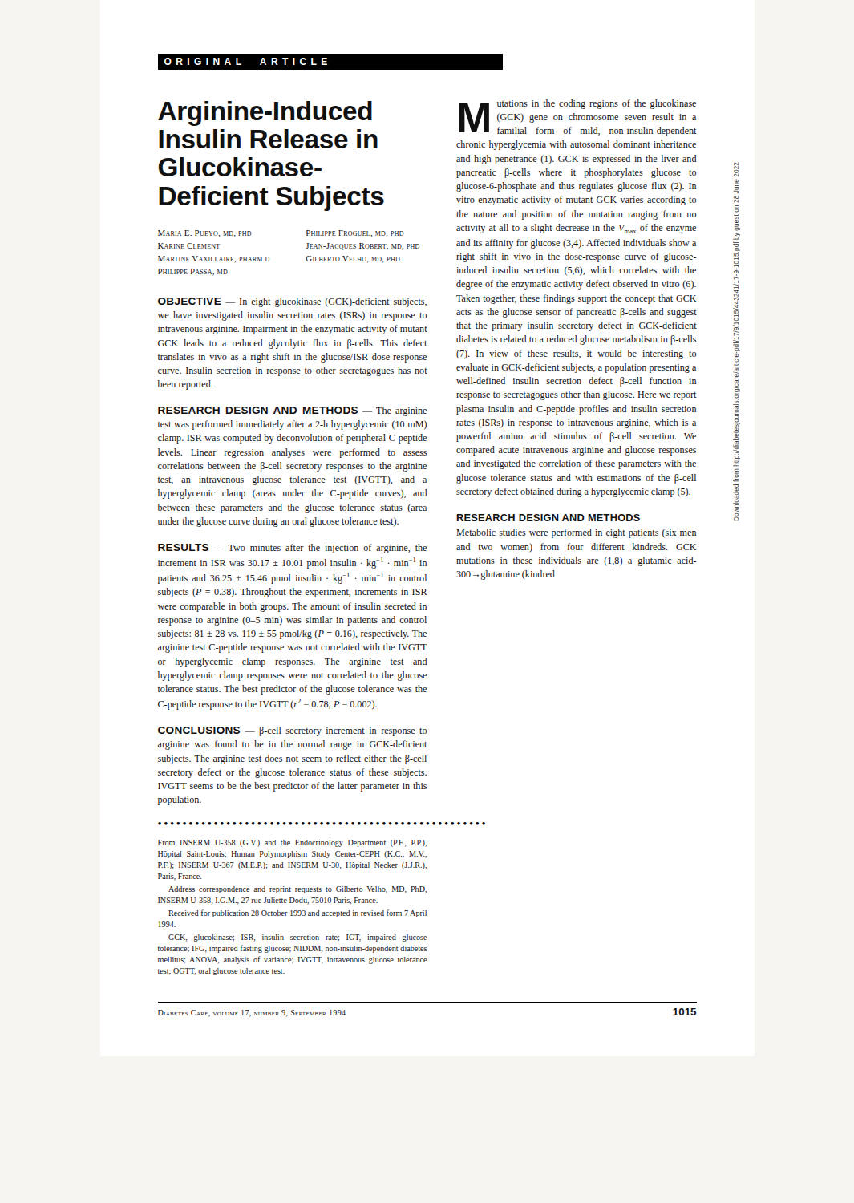ORIGINAL ARTICLE
Downloaded from http://diabetesjournals.org/care/article-pdf/17/9/1015/443241/17-9-1015.pdf by guest on 28 June 2022
Arginine-Induced Insulin Release in Glucokinase-Deficient Subjects
Maria E. Pueyo, md, phd
Karine Clement
Martine Vaxillaire, pharm d
Philippe Passa, md
Philippe Froguel, md, phd
Jean-Jacques Robert, md, phd
Gilberto Velho, md, phd
OBJECTIVE — In eight glucokinase (GCK)-deficient subjects, we have investigated insulin secretion rates (ISRs) in response to intravenous arginine. Impairment in the enzymatic activity of mutant GCK leads to a reduced glycolytic flux in β-cells. This defect translates in vivo as a right shift in the glucose/ISR dose-response curve. Insulin secretion in response to other secretagogues has not been reported.
RESEARCH DESIGN AND METHODS — The arginine test was performed immediately after a 2-h hyperglycemic (10 mM) clamp. ISR was computed by deconvolution of peripheral C-peptide levels. Linear regression analyses were performed to assess correlations between the β-cell secretory responses to the arginine test, an intravenous glucose tolerance test (IVGTT), and a hyperglycemic clamp (areas under the C-peptide curves), and between these parameters and the glucose tolerance status (area under the glucose curve during an oral glucose tolerance test).
RESULTS — Two minutes after the injection of arginine, the increment in ISR was 30.17 ± 10.01 pmol insulin · kg−1 · min−1 in patients and 36.25 ± 15.46 pmol insulin · kg−1 · min−1 in control subjects (P = 0.38). Throughout the experiment, increments in ISR were comparable in both groups. The amount of insulin secreted in response to arginine (0–5 min) was similar in patients and control subjects: 81 ± 28 vs. 119 ± 55 pmol/kg (P = 0.16), respectively. The arginine test C-peptide response was not correlated with the IVGTT or hyperglycemic clamp responses. The arginine test and hyperglycemic clamp responses were not correlated to the glucose tolerance status. The best predictor of the glucose tolerance was the C-peptide response to the IVGTT (r2 = 0.78; P = 0.002).
CONCLUSIONS — β-cell secretory increment in response to arginine was found to be in the normal range in GCK-deficient subjects. The arginine test does not seem to reflect either the β-cell secretory defect or the glucose tolerance status of these subjects. IVGTT seems to be the best predictor of the latter parameter in this population.
•••••••••••••••••••••••••••••••••••••••••••••••••••••
From INSERM U-358 (G.V.) and the Endocrinology Department (P.F., P.P.), Hôpital Saint-Louis; Human Polymorphism Study Center-CEPH (K.C., M.V., P.F.); INSERM U-367 (M.E.P.); and INSERM U-30, Hôpital Necker (J.J.R.), Paris, France.
Address correspondence and reprint requests to Gilberto Velho, MD, PhD, INSERM U-358, I.G.M., 27 rue Juliette Dodu, 75010 Paris, France.
Received for publication 28 October 1993 and accepted in revised form 7 April 1994.
GCK, glucokinase; ISR, insulin secretion rate; IGT, impaired glucose tolerance; IFG, impaired fasting glucose; NIDDM, non-insulin-dependent diabetes mellitus; ANOVA, analysis of variance; IVGTT, intravenous glucose tolerance test; OGTT, oral glucose tolerance test.
Mutations in the coding regions of the glucokinase (GCK) gene on chromosome seven result in a familial form of mild, non-insulin-dependent chronic hyperglycemia with autosomal dominant inheritance and high penetrance (1). GCK is expressed in the liver and pancreatic β-cells where it phosphorylates glucose to glucose-6-phosphate and thus regulates glucose flux (2). In vitro enzymatic activity of mutant GCK varies according to the nature and position of the mutation ranging from no activity at all to a slight decrease in the Vmax of the enzyme and its affinity for glucose (3,4). Affected individuals show a right shift in vivo in the dose-response curve of glucose-induced insulin secretion (5,6), which correlates with the degree of the enzymatic activity defect observed in vitro (6). Taken together, these findings support the concept that GCK acts as the glucose sensor of pancreatic β-cells and suggest that the primary insulin secretory defect in GCK-deficient diabetes is related to a reduced glucose metabolism in β-cells (7). In view of these results, it would be interesting to evaluate in GCK-deficient subjects, a population presenting a well-defined insulin secretion defect β-cell function in response to secretagogues other than glucose. Here we report plasma insulin and C-peptide profiles and insulin secretion rates (ISRs) in response to intravenous arginine, which is a powerful amino acid stimulus of β-cell secretion. We compared acute intravenous arginine and glucose responses and investigated the correlation of these parameters with the glucose tolerance status and with estimations of the β-cell secretory defect obtained during a hyperglycemic clamp (5).
RESEARCH DESIGN AND METHODS
Metabolic studies were performed in eight patients (six men and two women) from four different kindreds. GCK mutations in these individuals are (1,8) a glutamic acid-300→glutamine (kindred
Diabetes Care, volume 17, number 9, September 1994
1015